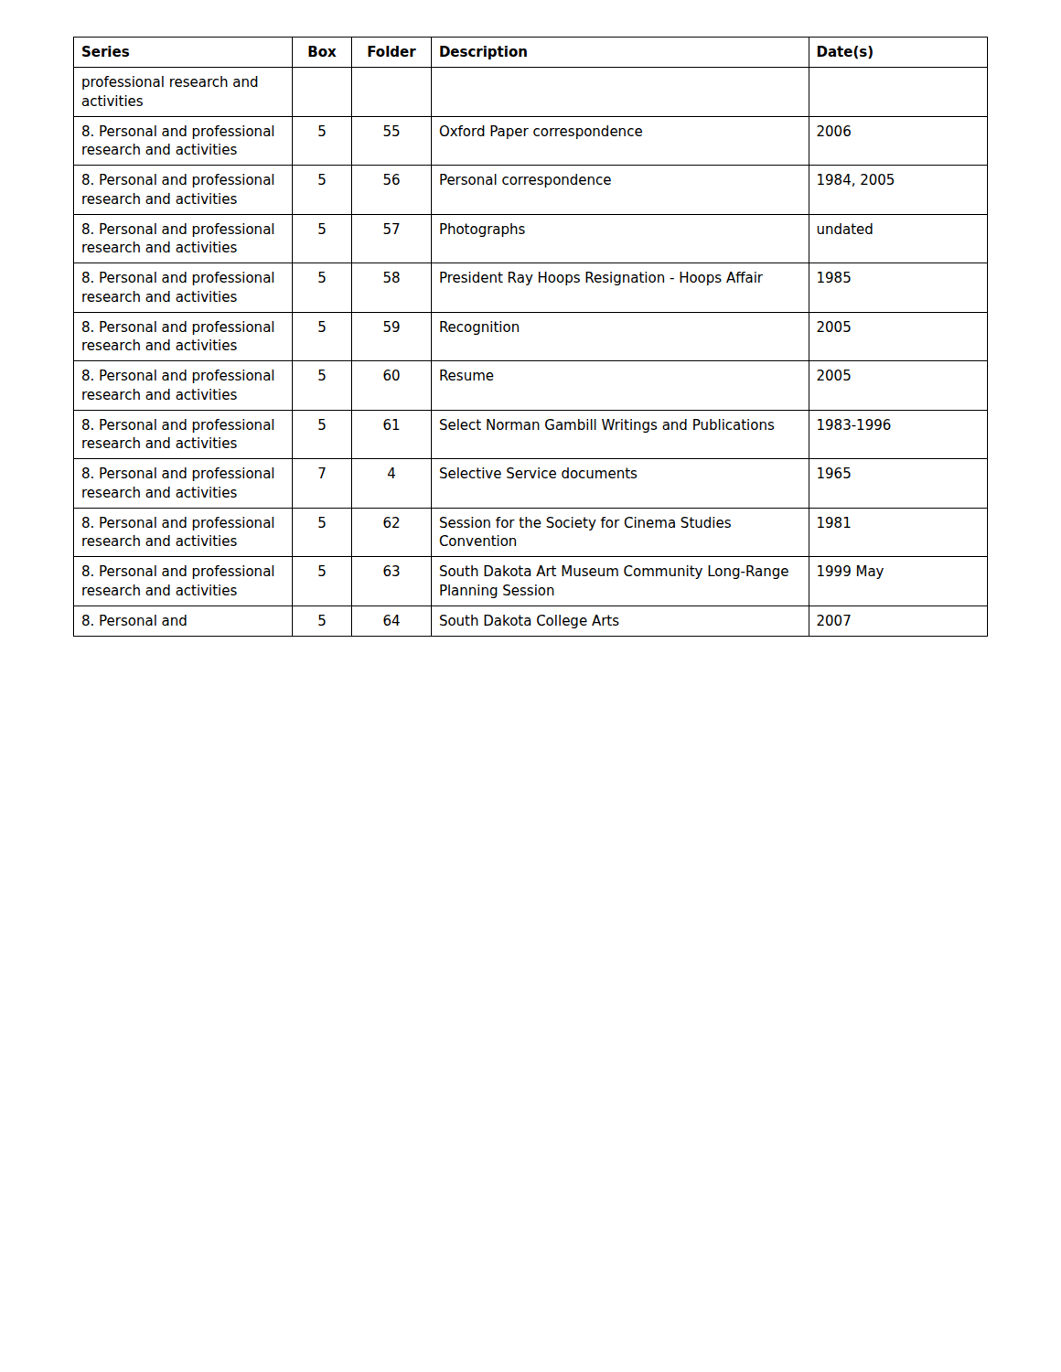Container list continued
| Series | Box | Folder | Description | Date(s) |
| --- | --- | --- | --- | --- |
| professional research and activities | | | | |
| 8. Personal and professional research and activities | 5 | 55 | Oxford Paper correspondence | 2006 |
| 8. Personal and professional research and activities | 5 | 56 | Personal correspondence | 1984, 2005 |
| 8. Personal and professional research and activities | 5 | 57 | Photographs | undated |
| 8. Personal and professional research and activities | 5 | 58 | President Ray Hoops Resignation - Hoops Affair | 1985 |
| 8. Personal and professional research and activities | 5 | 59 | Recognition | 2005 |
| 8. Personal and professional research and activities | 5 | 60 | Resume | 2005 |
| 8. Personal and professional research and activities | 5 | 61 | Select Norman Gambill Writings and Publications | 1983-1996 |
| 8. Personal and professional research and activities | 7 | 4 | Selective Service documents | 1965 |
| 8. Personal and professional research and activities | 5 | 62 | Session for the Society for Cinema Studies Convention | 1981 |
| 8. Personal and professional research and activities | 5 | 63 | South Dakota Art Museum Community Long-Range Planning Session | 1999 May |
| 8. Personal and | 5 | 64 | South Dakota College Arts | 2007 |